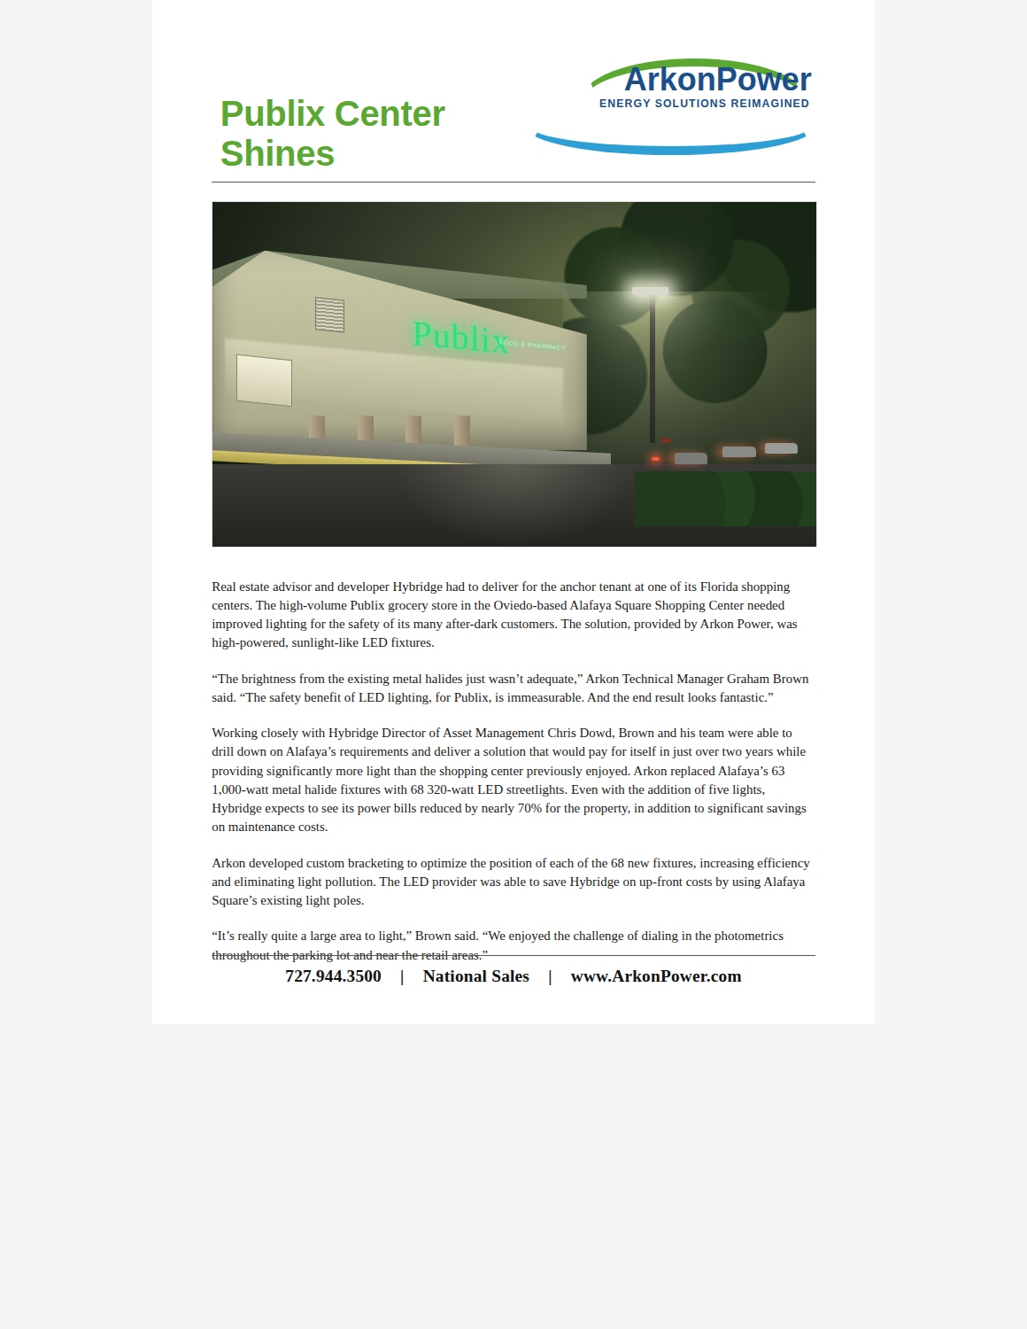Publix Center Shines
Arkon Power
ENERGY SOLUTIONS REIMAGINED
Publix
FOOD & PHARMACY
Real estate advisor and developer Hybridge had to deliver for the anchor tenant at one of its Florida shopping centers. The high-volume Publix grocery store in the Oviedo-based Alafaya Square Shopping Center needed improved lighting for the safety of its many after-dark customers. The solution, provided by Arkon Power, was high-powered, sunlight-like LED fixtures.
“The brightness from the existing metal halides just wasn’t adequate,” Arkon Technical Manager Graham Brown said. “The safety benefit of LED lighting, for Publix, is immeasurable. And the end result looks fantastic.”
Working closely with Hybridge Director of Asset Management Chris Dowd, Brown and his team were able to drill down on Alafaya’s requirements and deliver a solution that would pay for itself in just over two years while providing significantly more light than the shopping center previously enjoyed. Arkon replaced Alafaya’s 63 1,000-watt metal halide fixtures with 68 320-watt LED streetlights. Even with the addition of five lights, Hybridge expects to see its power bills reduced by nearly 70% for the property, in addition to significant savings on maintenance costs.
Arkon developed custom bracketing to optimize the position of each of the 68 new fixtures, increasing efficiency and eliminating light pollution. The LED provider was able to save Hybridge on up-front costs by using Alafaya Square’s existing light poles.
“It’s really quite a large area to light,” Brown said. “We enjoyed the challenge of dialing in the photometrics throughout the parking lot and near the retail areas.”
727.944.3500|National Sales|www.ArkonPower.com